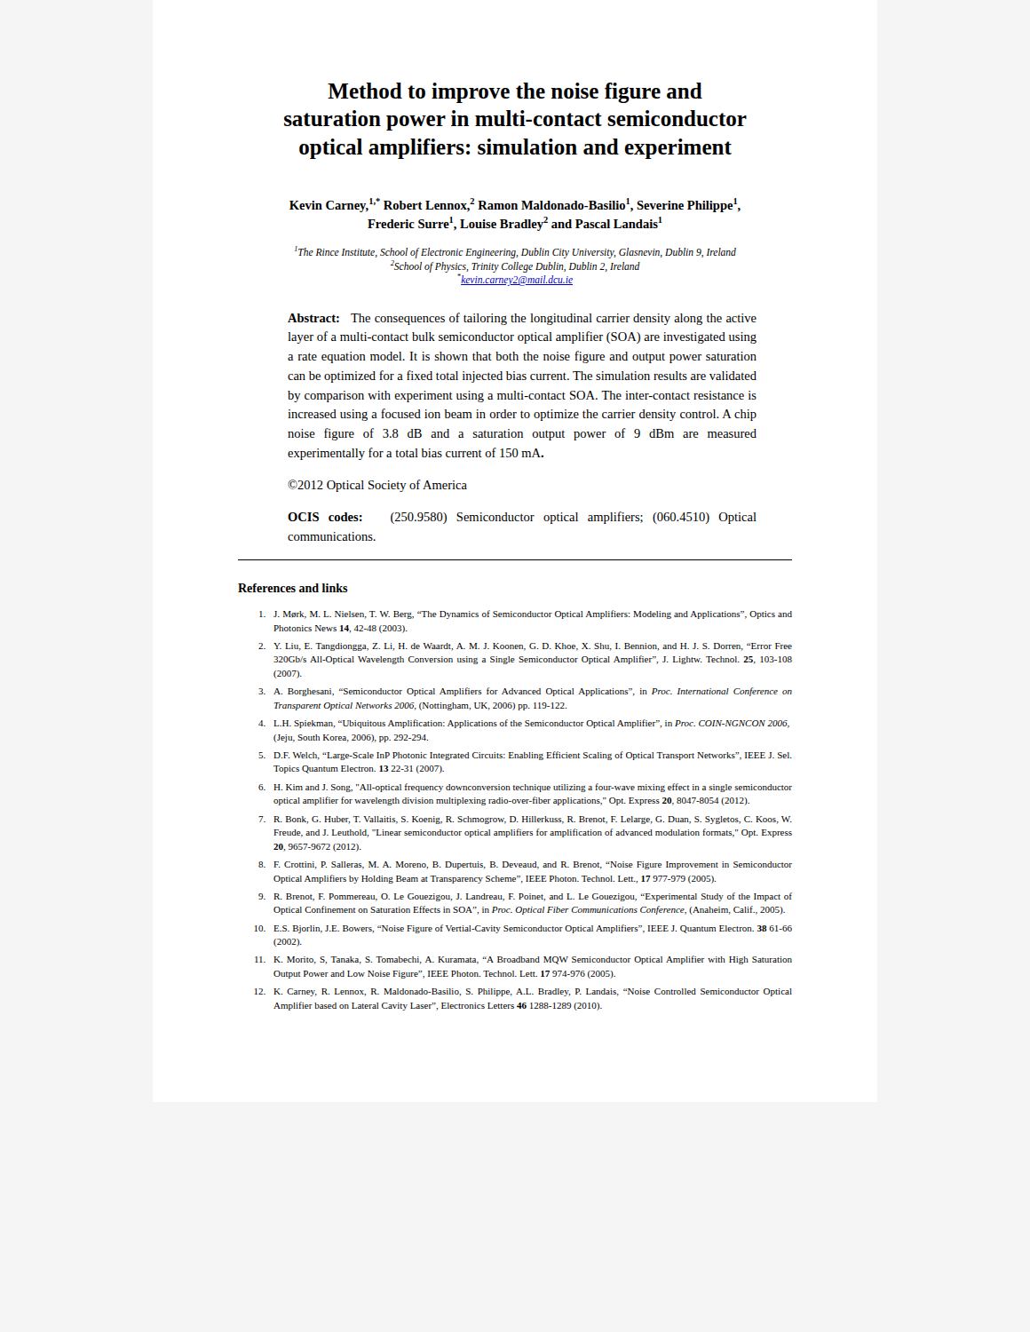Method to improve the noise figure and
saturation power in multi-contact semiconductor
optical amplifiers: simulation and experiment
Kevin Carney,1,* Robert Lennox,2 Ramon Maldonado-Basilio1, Severine Philippe1,
Frederic Surre1, Louise Bradley2 and Pascal Landais1
1The Rince Institute, School of Electronic Engineering, Dublin City University, Glasnevin, Dublin 9, Ireland
2School of Physics, Trinity College Dublin, Dublin 2, Ireland
*kevin.carney2@mail.dcu.ie
Abstract: The consequences of tailoring the longitudinal carrier density along the active layer of a multi-contact bulk semiconductor optical amplifier (SOA) are investigated using a rate equation model. It is shown that both the noise figure and output power saturation can be optimized for a fixed total injected bias current. The simulation results are validated by comparison with experiment using a multi-contact SOA. The inter-contact resistance is increased using a focused ion beam in order to optimize the carrier density control. A chip noise figure of 3.8 dB and a saturation output power of 9 dBm are measured experimentally for a total bias current of 150 mA.
©2012 Optical Society of America
OCIS codes: (250.9580) Semiconductor optical amplifiers; (060.4510) Optical communications.
References and links
J. Mørk, M. L. Nielsen, T. W. Berg, “The Dynamics of Semiconductor Optical Amplifiers: Modeling and Applications”, Optics and Photonics News 14, 42-48 (2003).
Y. Liu, E. Tangdiongga, Z. Li, H. de Waardt, A. M. J. Koonen, G. D. Khoe, X. Shu, I. Bennion, and H. J. S. Dorren, “Error Free 320Gb/s All-Optical Wavelength Conversion using a Single Semiconductor Optical Amplifier”, J. Lightw. Technol. 25, 103-108 (2007).
A. Borghesani, “Semiconductor Optical Amplifiers for Advanced Optical Applications”, in Proc. International Conference on Transparent Optical Networks 2006, (Nottingham, UK, 2006) pp. 119-122.
L.H. Spiekman, “Ubiquitous Amplification: Applications of the Semiconductor Optical Amplifier”, in Proc. COIN-NGNCON 2006, (Jeju, South Korea, 2006), pp. 292-294.
D.F. Welch, “Large-Scale InP Photonic Integrated Circuits: Enabling Efficient Scaling of Optical Transport Networks”, IEEE J. Sel. Topics Quantum Electron. 13 22-31 (2007).
H. Kim and J. Song, "All-optical frequency downconversion technique utilizing a four-wave mixing effect in a single semiconductor optical amplifier for wavelength division multiplexing radio-over-fiber applications," Opt. Express 20, 8047-8054 (2012).
R. Bonk, G. Huber, T. Vallaitis, S. Koenig, R. Schmogrow, D. Hillerkuss, R. Brenot, F. Lelarge, G. Duan, S. Sygletos, C. Koos, W. Freude, and J. Leuthold, "Linear semiconductor optical amplifiers for amplification of advanced modulation formats," Opt. Express 20, 9657-9672 (2012).
F. Crottini, P. Salleras, M. A. Moreno, B. Dupertuis, B. Deveaud, and R. Brenot, “Noise Figure Improvement in Semiconductor Optical Amplifiers by Holding Beam at Transparency Scheme”, IEEE Photon. Technol. Lett., 17 977-979 (2005).
R. Brenot, F. Pommereau, O. Le Gouezigou, J. Landreau, F. Poinet, and L. Le Gouezigou, “Experimental Study of the Impact of Optical Confinement on Saturation Effects in SOA”, in Proc. Optical Fiber Communications Conference, (Anaheim, Calif., 2005).
E.S. Bjorlin, J.E. Bowers, “Noise Figure of Vertial-Cavity Semiconductor Optical Amplifiers”, IEEE J. Quantum Electron. 38 61-66 (2002).
K. Morito, S, Tanaka, S. Tomabechi, A. Kuramata, “A Broadband MQW Semiconductor Optical Amplifier with High Saturation Output Power and Low Noise Figure”, IEEE Photon. Technol. Lett. 17 974-976 (2005).
K. Carney, R. Lennox, R. Maldonado-Basilio, S. Philippe, A.L. Bradley, P. Landais, “Noise Controlled Semiconductor Optical Amplifier based on Lateral Cavity Laser”, Electronics Letters 46 1288-1289 (2010).